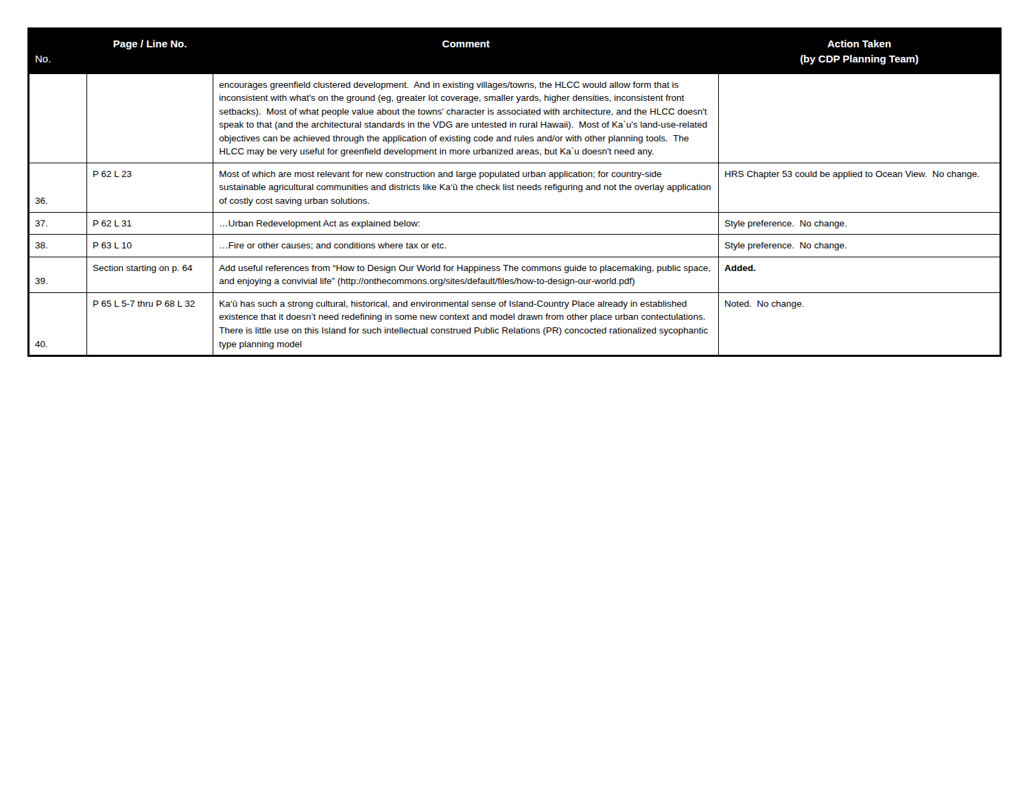| No. | Page / Line No. | Comment | Action Taken (by CDP Planning Team) |
| --- | --- | --- | --- |
| | | encourages greenfield clustered development. And in existing villages/towns, the HLCC would allow form that is inconsistent with what's on the ground (eg, greater lot coverage, smaller yards, higher densities, inconsistent front setbacks). Most of what people value about the towns' character is associated with architecture, and the HLCC doesn't speak to that (and the architectural standards in the VDG are untested in rural Hawaii). Most of Ka`u's land-use-related objectives can be achieved through the application of existing code and rules and/or with other planning tools. The HLCC may be very useful for greenfield development in more urbanized areas, but Ka`u doesn't need any. | |
| 36. | P 62 L 23 | Most of which are most relevant for new construction and large populated urban application; for country-side sustainable agricultural communities and districts like Ka‘ū the check list needs refiguring and not the overlay application of costly cost saving urban solutions. | HRS Chapter 53 could be applied to Ocean View. No change. |
| 37. | P 62 L 31 | …Urban Redevelopment Act as explained below: | Style preference. No change. |
| 38. | P 63 L 10 | …Fire or other causes; and conditions where tax or etc. | Style preference. No change. |
| 39. | Section starting on p. 64 | Add useful references from “How to Design Our World for Happiness The commons guide to placemaking, public space, and enjoying a convivial life” (http://onthecommons.org/sites/default/files/how-to-design-our-world.pdf) | Added. |
| 40. | P 65 L 5-7 thru P 68 L 32 | Ka‘ū has such a strong cultural, historical, and environmental sense of Island-Country Place already in established existence that it doesn’t need redefining in some new context and model drawn from other place urban contectulations. There is little use on this Island for such intellectual construed Public Relations (PR) concocted rationalized sycophantic type planning model | Noted. No change. |